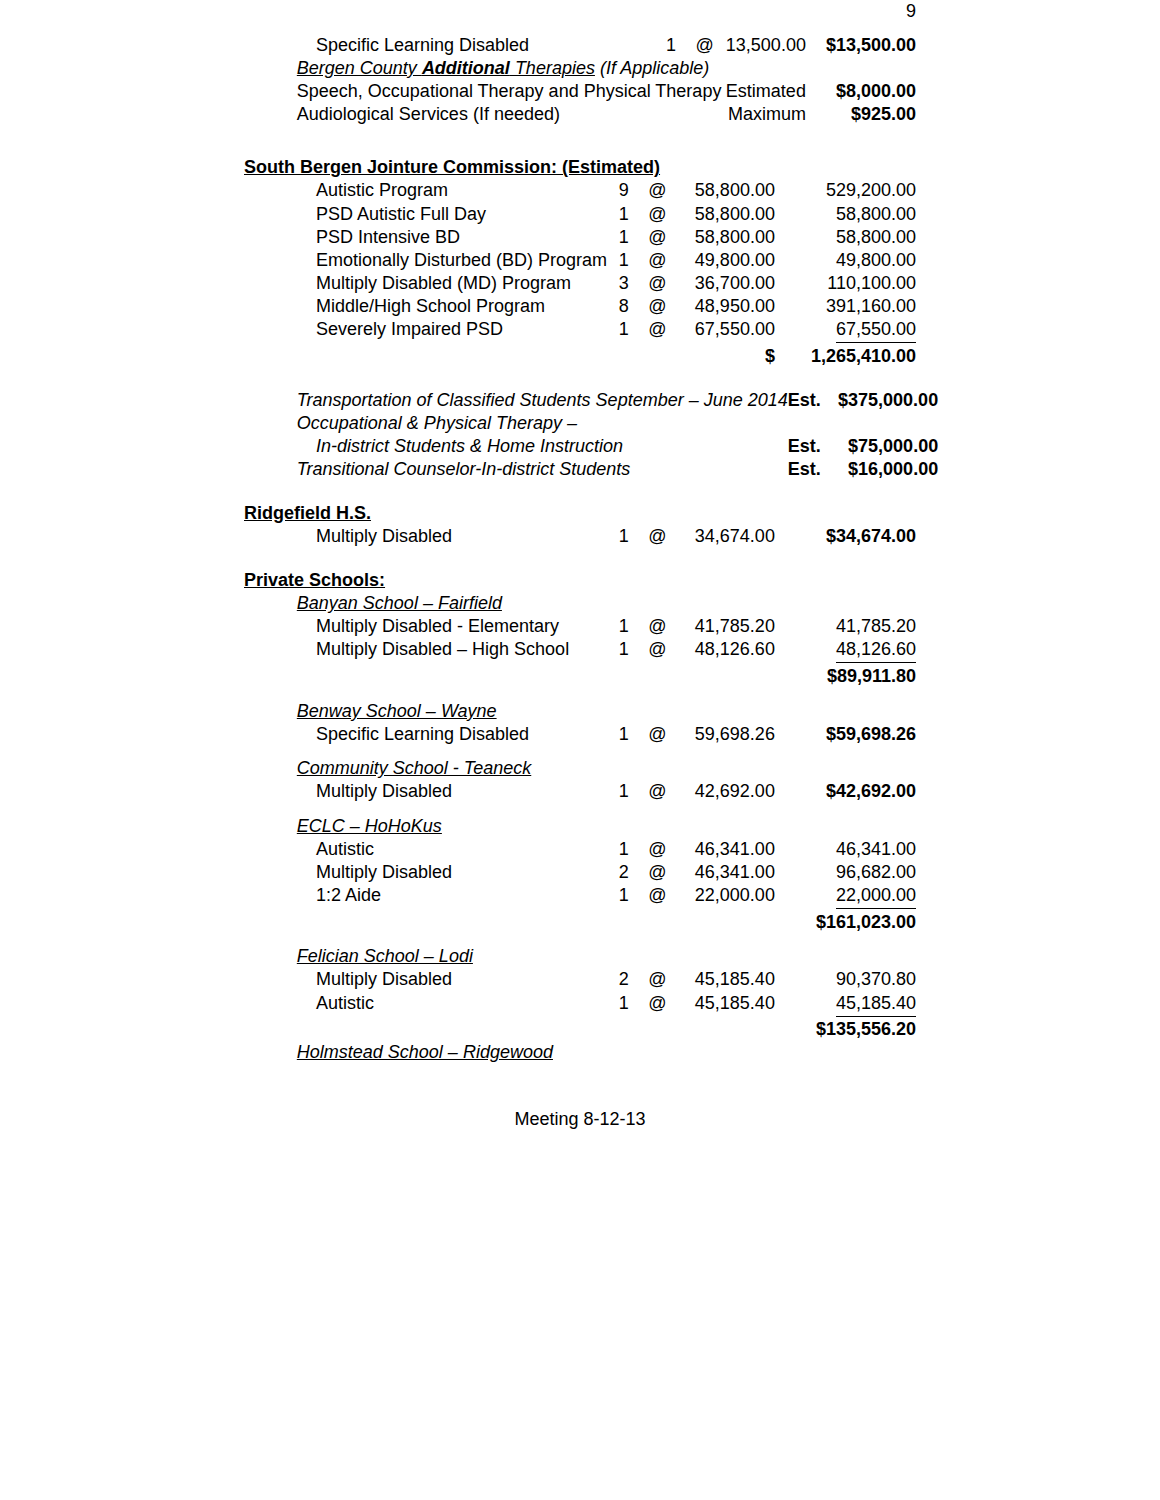9
| Specific Learning Disabled | 1 | @ | 13,500.00 | $13,500.00 |
| Bergen County Additional Therapies (If Applicable) |
| Speech, Occupational Therapy and Physical Therapy | Estimated | $8,000.00 |
| Audiological Services (If needed) | Maximum | $925.00 |
South Bergen Jointure Commission: (Estimated)
| Autistic Program | 9 | @ | 58,800.00 | 529,200.00 |
| PSD Autistic Full Day | 1 | @ | 58,800.00 | 58,800.00 |
| PSD Intensive BD | 1 | @ | 58,800.00 | 58,800.00 |
| Emotionally Disturbed (BD) Program | 1 | @ | 49,800.00 | 49,800.00 |
| Multiply Disabled (MD) Program | 3 | @ | 36,700.00 | 110,100.00 |
| Middle/High School Program | 8 | @ | 48,950.00 | 391,160.00 |
| Severely Impaired PSD | 1 | @ | 67,550.00 | 67,550.00 |
| | $ | 1,265,410.00 |
| Transportation of Classified Students September – June 2014 | Est. | $375,000.00 |
| Occupational & Physical Therapy – |
| In-district Students & Home Instruction | Est. | $75,000.00 |
| Transitional Counselor-In-district Students | Est. | $16,000.00 |
Ridgefield H.S.
| Multiply Disabled | 1 | @ | 34,674.00 | $34,674.00 |
Private Schools:
| Banyan School – Fairfield |
| Multiply Disabled - Elementary | 1 | @ | 41,785.20 | 41,785.20 |
| Multiply Disabled – High School | 1 | @ | 48,126.60 | 48,126.60 |
| | $89,911.80 |
| Benway School – Wayne |
| Specific Learning Disabled | 1 | @ | 59,698.26 | $59,698.26 |
| Community School - Teaneck |
| Multiply Disabled | 1 | @ | 42,692.00 | $42,692.00 |
| ECLC – HoHoKus |
| Autistic | 1 | @ | 46,341.00 | 46,341.00 |
| Multiply Disabled | 2 | @ | 46,341.00 | 96,682.00 |
| 1:2 Aide | 1 | @ | 22,000.00 | 22,000.00 |
| | $161,023.00 |
| Felician School – Lodi |
| Multiply Disabled | 2 | @ | 45,185.40 | 90,370.80 |
| Autistic | 1 | @ | 45,185.40 | 45,185.40 |
| | $135,556.20 |
| Holmstead School – Ridgewood |
Meeting 8-12-13